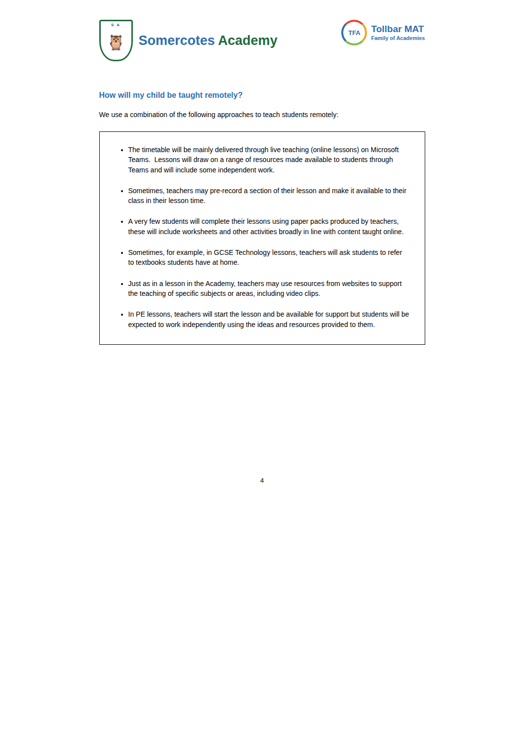S A
🦉
Somercotes Academy
TFA
Tollbar MAT
Family of Academies
How will my child be taught remotely?
We use a combination of the following approaches to teach students remotely:
The timetable will be mainly delivered through live teaching (online lessons) on Microsoft Teams. Lessons will draw on a range of resources made available to students through Teams and will include some independent work.
Sometimes, teachers may pre-record a section of their lesson and make it available to their class in their lesson time.
A very few students will complete their lessons using paper packs produced by teachers, these will include worksheets and other activities broadly in line with content taught online.
Sometimes, for example, in GCSE Technology lessons, teachers will ask students to refer to textbooks students have at home.
Just as in a lesson in the Academy, teachers may use resources from websites to support the teaching of specific subjects or areas, including video clips.
In PE lessons, teachers will start the lesson and be available for support but students will be expected to work independently using the ideas and resources provided to them.
4